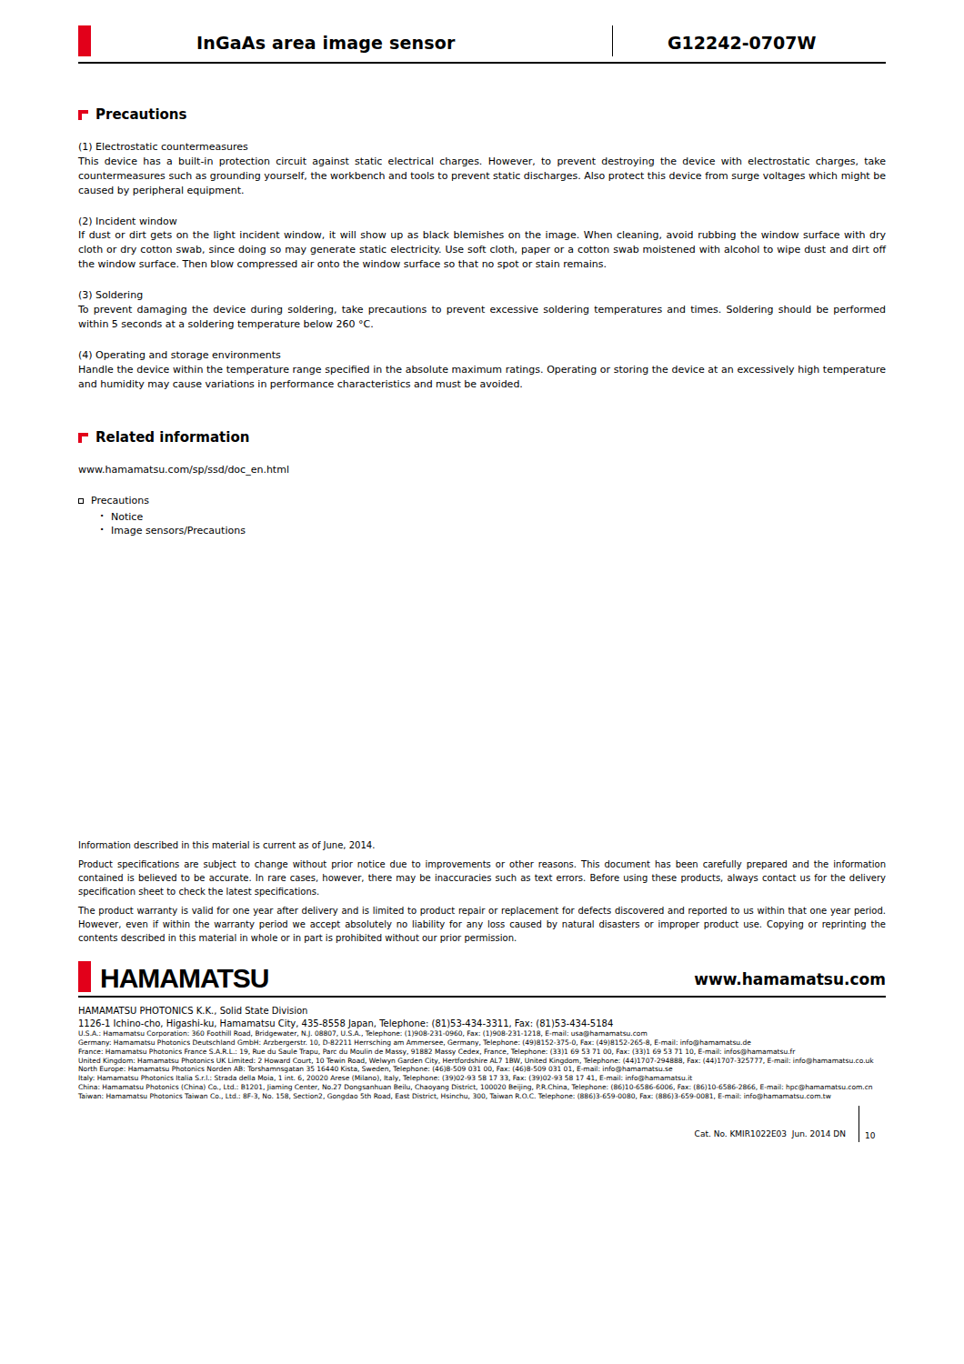InGaAs area image sensor
G12242-0707W
Precautions
(1) Electrostatic countermeasures
This device has a built-in protection circuit against static electrical charges. However, to prevent destroying the device with electrostatic charges, take countermeasures such as grounding yourself, the workbench and tools to prevent static discharges. Also protect this device from surge voltages which might be caused by peripheral equipment.
(2) Incident window
If dust or dirt gets on the light incident window, it will show up as black blemishes on the image. When cleaning, avoid rubbing the window surface with dry cloth or dry cotton swab, since doing so may generate static electricity. Use soft cloth, paper or a cotton swab moistened with alcohol to wipe dust and dirt off the window surface. Then blow compressed air onto the window surface so that no spot or stain remains.
(3) Soldering
To prevent damaging the device during soldering, take precautions to prevent excessive soldering temperatures and times. Soldering should be performed within 5 seconds at a soldering temperature below 260 °C.
(4) Operating and storage environments
Handle the device within the temperature range specified in the absolute maximum ratings. Operating or storing the device at an excessively high temperature and humidity may cause variations in performance characteristics and must be avoided.
Related information
www.hamamatsu.com/sp/ssd/doc_en.html
Precautions
Notice
Image sensors/Precautions
Information described in this material is current as of June, 2014.
Product specifications are subject to change without prior notice due to improvements or other reasons. This document has been carefully prepared and the information contained is believed to be accurate. In rare cases, however, there may be inaccuracies such as text errors. Before using these products, always contact us for the delivery specification sheet to check the latest specifications.
The product warranty is valid for one year after delivery and is limited to product repair or replacement for defects discovered and reported to us within that one year period. However, even if within the warranty period we accept absolutely no liability for any loss caused by natural disasters or improper product use. Copying or reprinting the contents described in this material in whole or in part is prohibited without our prior permission.
HAMAMATSU
www.hamamatsu.com
HAMAMATSU PHOTONICS K.K., Solid State Division
1126-1 Ichino-cho, Higashi-ku, Hamamatsu City, 435-8558 Japan, Telephone: (81)53-434-3311, Fax: (81)53-434-5184
U.S.A.: Hamamatsu Corporation: 360 Foothill Road, Bridgewater, N.J. 08807, U.S.A., Telephone: (1)908-231-0960, Fax: (1)908-231-1218, E-mail: usa@hamamatsu.com
Germany: Hamamatsu Photonics Deutschland GmbH: Arzbergerstr. 10, D-82211 Herrsching am Ammersee, Germany, Telephone: (49)8152-375-0, Fax: (49)8152-265-8, E-mail: info@hamamatsu.de
France: Hamamatsu Photonics France S.A.R.L.: 19, Rue du Saule Trapu, Parc du Moulin de Massy, 91882 Massy Cedex, France, Telephone: (33)1 69 53 71 00, Fax: (33)1 69 53 71 10, E-mail: infos@hamamatsu.fr
United Kingdom: Hamamatsu Photonics UK Limited: 2 Howard Court, 10 Tewin Road, Welwyn Garden City, Hertfordshire AL7 1BW, United Kingdom, Telephone: (44)1707-294888, Fax: (44)1707-325777, E-mail: info@hamamatsu.co.uk
North Europe: Hamamatsu Photonics Norden AB: Torshamnsgatan 35 16440 Kista, Sweden, Telephone: (46)8-509 031 00, Fax: (46)8-509 031 01, E-mail: info@hamamatsu.se
Italy: Hamamatsu Photonics Italia S.r.l.: Strada della Moia, 1 int. 6, 20020 Arese (Milano), Italy, Telephone: (39)02-93 58 17 33, Fax: (39)02-93 58 17 41, E-mail: info@hamamatsu.it
China: Hamamatsu Photonics (China) Co., Ltd.: B1201, Jiaming Center, No.27 Dongsanhuan Beilu, Chaoyang District, 100020 Beijing, P.R.China, Telephone: (86)10-6586-6006, Fax: (86)10-6586-2866, E-mail: hpc@hamamatsu.com.cn
Taiwan: Hamamatsu Photonics Taiwan Co., Ltd.: 8F-3, No. 158, Section2, Gongdao 5th Road, East District, Hsinchu, 300, Taiwan R.O.C. Telephone: (886)3-659-0080, Fax: (886)3-659-0081, E-mail: info@hamamatsu.com.tw
Cat. No. KMIR1022E03 Jun. 2014 DN
10